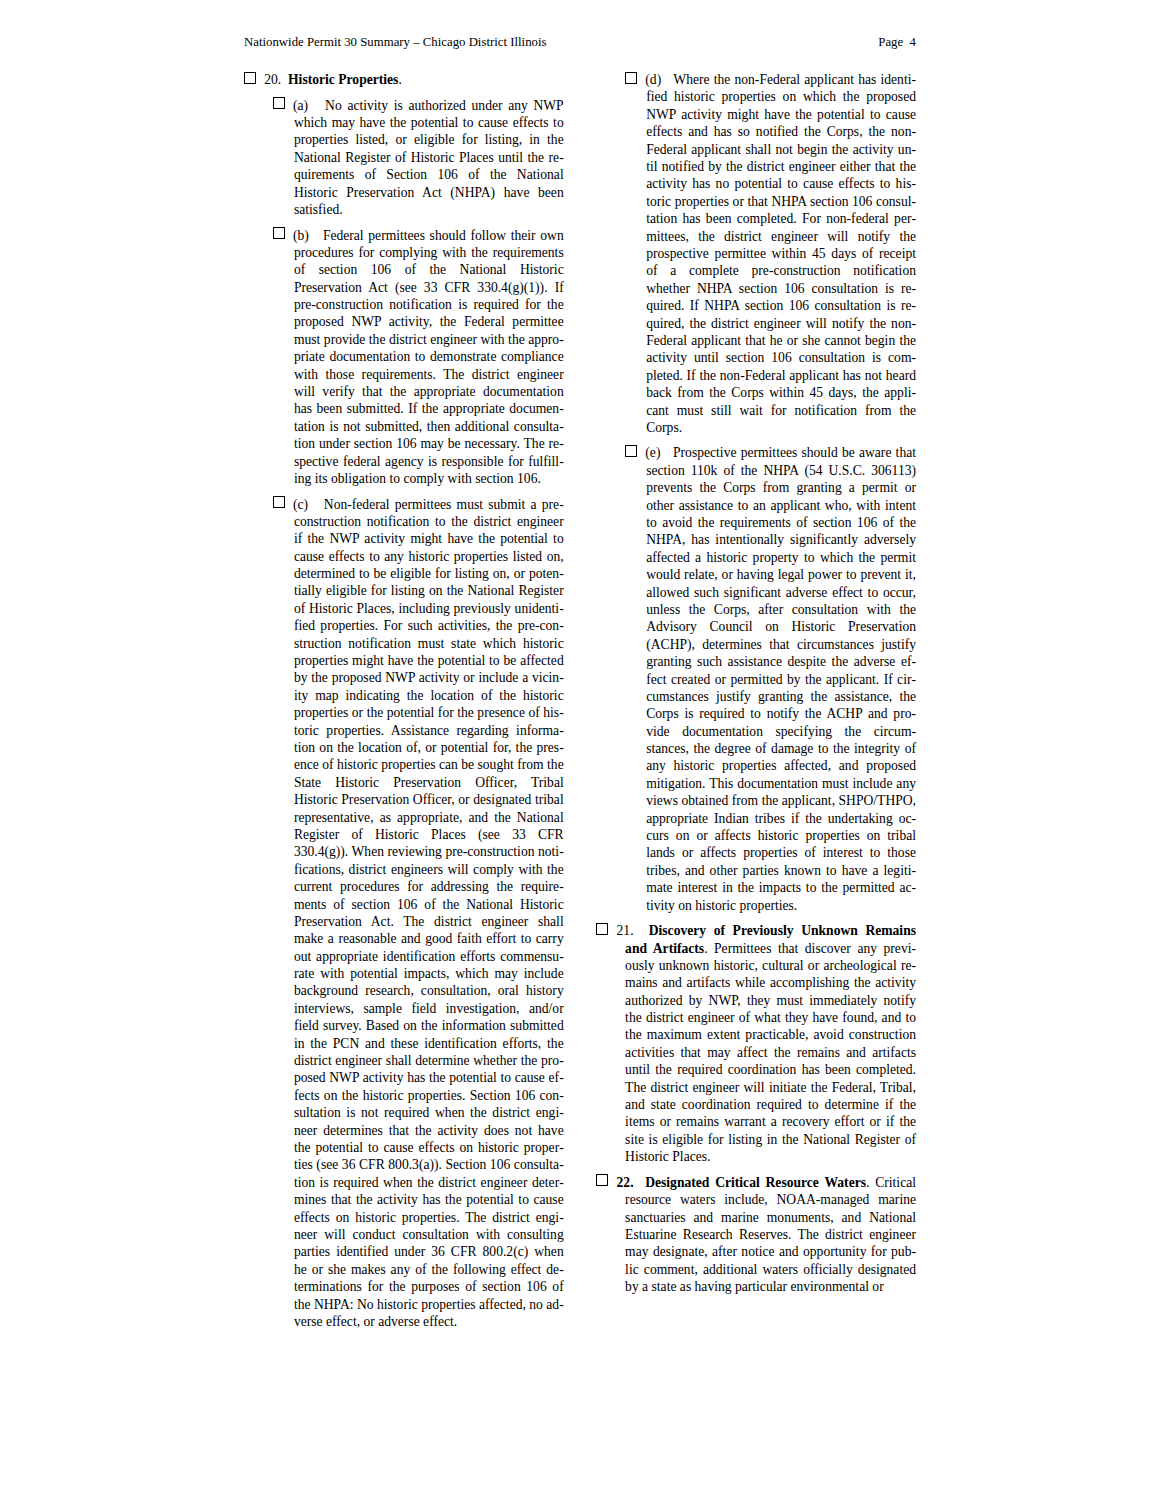Nationwide Permit 30 Summary – Chicago District Illinois
Page 4
20. Historic Properties.
(a) No activity is authorized under any NWP which may have the potential to cause effects to properties listed, or eligible for listing, in the National Register of Historic Places until the requirements of Section 106 of the National Historic Preservation Act (NHPA) have been satisfied.
(b) Federal permittees should follow their own procedures for complying with the requirements of section 106 of the National Historic Preservation Act (see 33 CFR 330.4(g)(1)). If pre-construction notification is required for the proposed NWP activity, the Federal permittee must provide the district engineer with the appropriate documentation to demonstrate compliance with those requirements. The district engineer will verify that the appropriate documentation has been submitted. If the appropriate documentation is not submitted, then additional consultation under section 106 may be necessary. The respective federal agency is responsible for fulfilling its obligation to comply with section 106.
(c) Non-federal permittees must submit a pre-construction notification to the district engineer if the NWP activity might have the potential to cause effects to any historic properties listed on, determined to be eligible for listing on, or potentially eligible for listing on the National Register of Historic Places, including previously unidentified properties. For such activities, the pre-construction notification must state which historic properties might have the potential to be affected by the proposed NWP activity or include a vicinity map indicating the location of the historic properties or the potential for the presence of historic properties. Assistance regarding information on the location of, or potential for, the presence of historic properties can be sought from the State Historic Preservation Officer, Tribal Historic Preservation Officer, or designated tribal representative, as appropriate, and the National Register of Historic Places (see 33 CFR 330.4(g)). When reviewing pre-construction notifications, district engineers will comply with the current procedures for addressing the requirements of section 106 of the National Historic Preservation Act. The district engineer shall make a reasonable and good faith effort to carry out appropriate identification efforts commensurate with potential impacts, which may include background research, consultation, oral history interviews, sample field investigation, and/or field survey. Based on the information submitted in the PCN and these identification efforts, the district engineer shall determine whether the proposed NWP activity has the potential to cause effects on the historic properties. Section 106 consultation is not required when the district engineer determines that the activity does not have the potential to cause effects on historic properties (see 36 CFR 800.3(a)). Section 106 consultation is required when the district engineer determines that the activity has the potential to cause effects on historic properties. The district engineer will conduct consultation with consulting parties identified under 36 CFR 800.2(c) when he or she makes any of the following effect determinations for the purposes of section 106 of the NHPA: No historic properties affected, no adverse effect, or adverse effect.
(d) Where the non-Federal applicant has identified historic properties on which the proposed NWP activity might have the potential to cause effects and has so notified the Corps, the non-Federal applicant shall not begin the activity until notified by the district engineer either that the activity has no potential to cause effects to historic properties or that NHPA section 106 consultation has been completed. For non-federal permittees, the district engineer will notify the prospective permittee within 45 days of receipt of a complete pre-construction notification whether NHPA section 106 consultation is required. If NHPA section 106 consultation is required, the district engineer will notify the non-Federal applicant that he or she cannot begin the activity until section 106 consultation is completed. If the non-Federal applicant has not heard back from the Corps within 45 days, the applicant must still wait for notification from the Corps.
(e) Prospective permittees should be aware that section 110k of the NHPA (54 U.S.C. 306113) prevents the Corps from granting a permit or other assistance to an applicant who, with intent to avoid the requirements of section 106 of the NHPA, has intentionally significantly adversely affected a historic property to which the permit would relate, or having legal power to prevent it, allowed such significant adverse effect to occur, unless the Corps, after consultation with the Advisory Council on Historic Preservation (ACHP), determines that circumstances justify granting such assistance despite the adverse effect created or permitted by the applicant. If circumstances justify granting the assistance, the Corps is required to notify the ACHP and provide documentation specifying the circumstances, the degree of damage to the integrity of any historic properties affected, and proposed mitigation. This documentation must include any views obtained from the applicant, SHPO/THPO, appropriate Indian tribes if the undertaking occurs on or affects historic properties on tribal lands or affects properties of interest to those tribes, and other parties known to have a legitimate interest in the impacts to the permitted activity on historic properties.
21. Discovery of Previously Unknown Remains and Artifacts. Permittees that discover any previously unknown historic, cultural or archeological remains and artifacts while accomplishing the activity authorized by NWP, they must immediately notify the district engineer of what they have found, and to the maximum extent practicable, avoid construction activities that may affect the remains and artifacts until the required coordination has been completed. The district engineer will initiate the Federal, Tribal, and state coordination required to determine if the items or remains warrant a recovery effort or if the site is eligible for listing in the National Register of Historic Places.
22. Designated Critical Resource Waters. Critical resource waters include, NOAA-managed marine sanctuaries and marine monuments, and National Estuarine Research Reserves. The district engineer may designate, after notice and opportunity for public comment, additional waters officially designated by a state as having particular environmental or